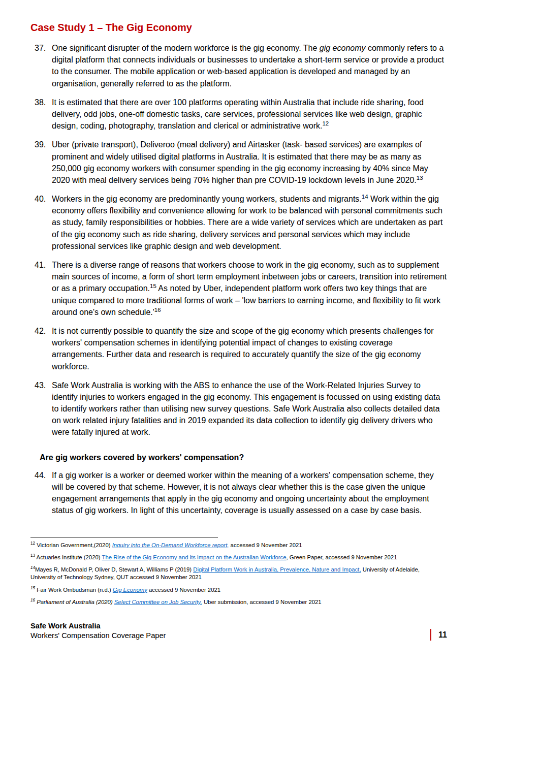Case Study 1 – The Gig Economy
One significant disrupter of the modern workforce is the gig economy. The gig economy commonly refers to a digital platform that connects individuals or businesses to undertake a short-term service or provide a product to the consumer. The mobile application or web-based application is developed and managed by an organisation, generally referred to as the platform.
It is estimated that there are over 100 platforms operating within Australia that include ride sharing, food delivery, odd jobs, one-off domestic tasks, care services, professional services like web design, graphic design, coding, photography, translation and clerical or administrative work.12
Uber (private transport), Deliveroo (meal delivery) and Airtasker (task- based services) are examples of prominent and widely utilised digital platforms in Australia. It is estimated that there may be as many as 250,000 gig economy workers with consumer spending in the gig economy increasing by 40% since May 2020 with meal delivery services being 70% higher than pre COVID-19 lockdown levels in June 2020.13
Workers in the gig economy are predominantly young workers, students and migrants.14 Work within the gig economy offers flexibility and convenience allowing for work to be balanced with personal commitments such as study, family responsibilities or hobbies. There are a wide variety of services which are undertaken as part of the gig economy such as ride sharing, delivery services and personal services which may include professional services like graphic design and web development.
There is a diverse range of reasons that workers choose to work in the gig economy, such as to supplement main sources of income, a form of short term employment inbetween jobs or careers, transition into retirement or as a primary occupation.15 As noted by Uber, independent platform work offers two key things that are unique compared to more traditional forms of work – 'low barriers to earning income, and flexibility to fit work around one's own schedule.'16
It is not currently possible to quantify the size and scope of the gig economy which presents challenges for workers' compensation schemes in identifying potential impact of changes to existing coverage arrangements. Further data and research is required to accurately quantify the size of the gig economy workforce.
Safe Work Australia is working with the ABS to enhance the use of the Work-Related Injuries Survey to identify injuries to workers engaged in the gig economy. This engagement is focussed on using existing data to identify workers rather than utilising new survey questions. Safe Work Australia also collects detailed data on work related injury fatalities and in 2019 expanded its data collection to identify gig delivery drivers who were fatally injured at work.
Are gig workers covered by workers' compensation?
If a gig worker is a worker or deemed worker within the meaning of a workers' compensation scheme, they will be covered by that scheme. However, it is not always clear whether this is the case given the unique engagement arrangements that apply in the gig economy and ongoing uncertainty about the employment status of gig workers. In light of this uncertainty, coverage is usually assessed on a case by case basis.
12 Victorian Government,(2020) Inquiry into the On-Demand Workforce report, accessed 9 November 2021
13 Actuaries Institute (2020) The Rise of the Gig Economy and its impact on the Australian Workforce, Green Paper, accessed 9 November 2021
14 Mayes R, McDonald P, Oliver D, Stewart A, Williams P (2019) Digital Platform Work in Australia, Prevalence, Nature and Impact, University of Adelaide, University of Technology Sydney, QUT accessed 9 November 2021
15 Fair Work Ombudsman (n.d.) Gig Economy accessed 9 November 2021
16 Parliament of Australia (2020) Select Committee on Job Security, Uber submission, accessed 9 November 2021
Safe Work Australia
Workers' Compensation Coverage Paper
11